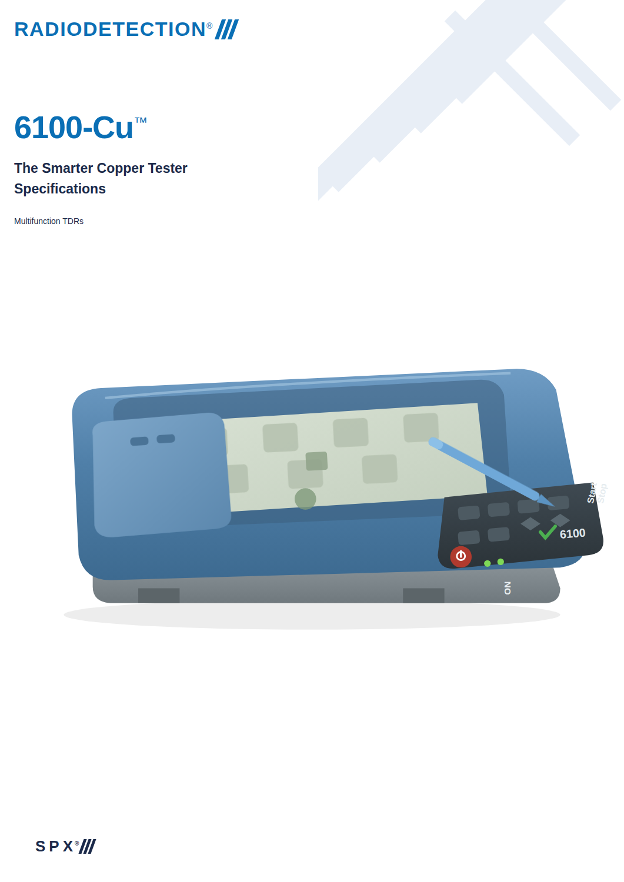RADIODETECTION®
6100-Cu™
The Smarter Copper Tester
Specifications
Multifunction TDRs
Start Stop 6100 ON
SPX®